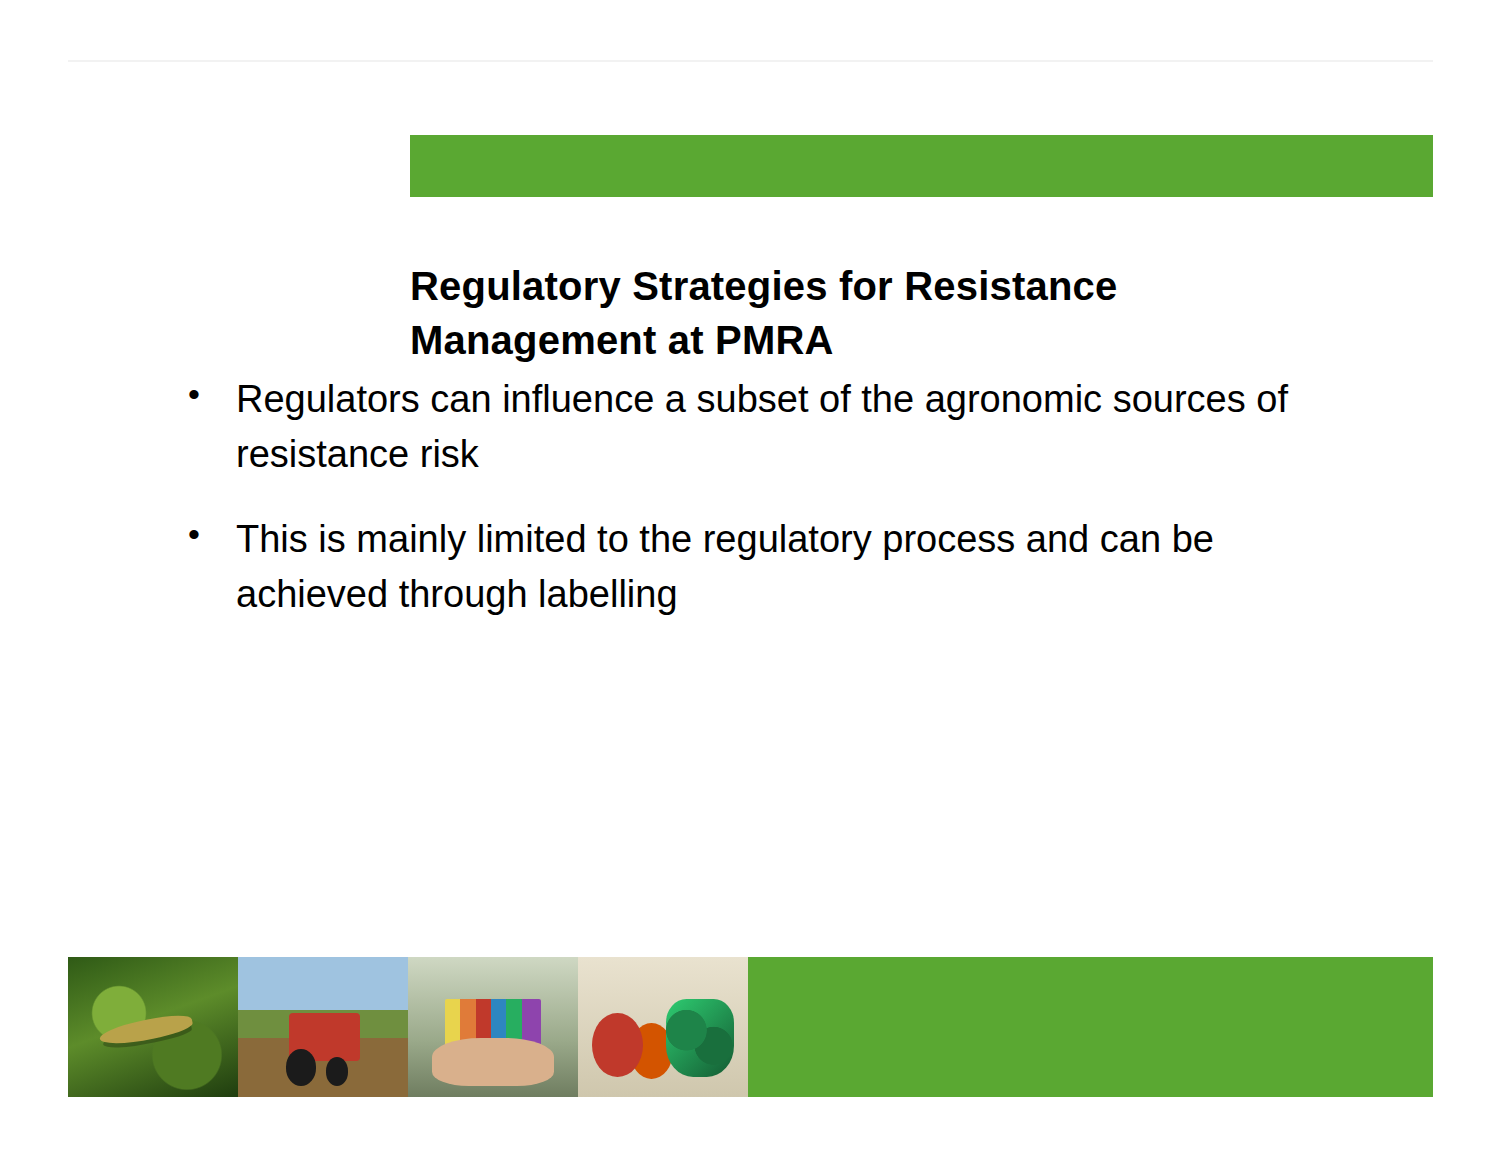Regulatory Strategies for Resistance Management at PMRA
Regulators can influence a subset of the agronomic sources of resistance risk
This is mainly limited to the regulatory process and can be achieved through labelling